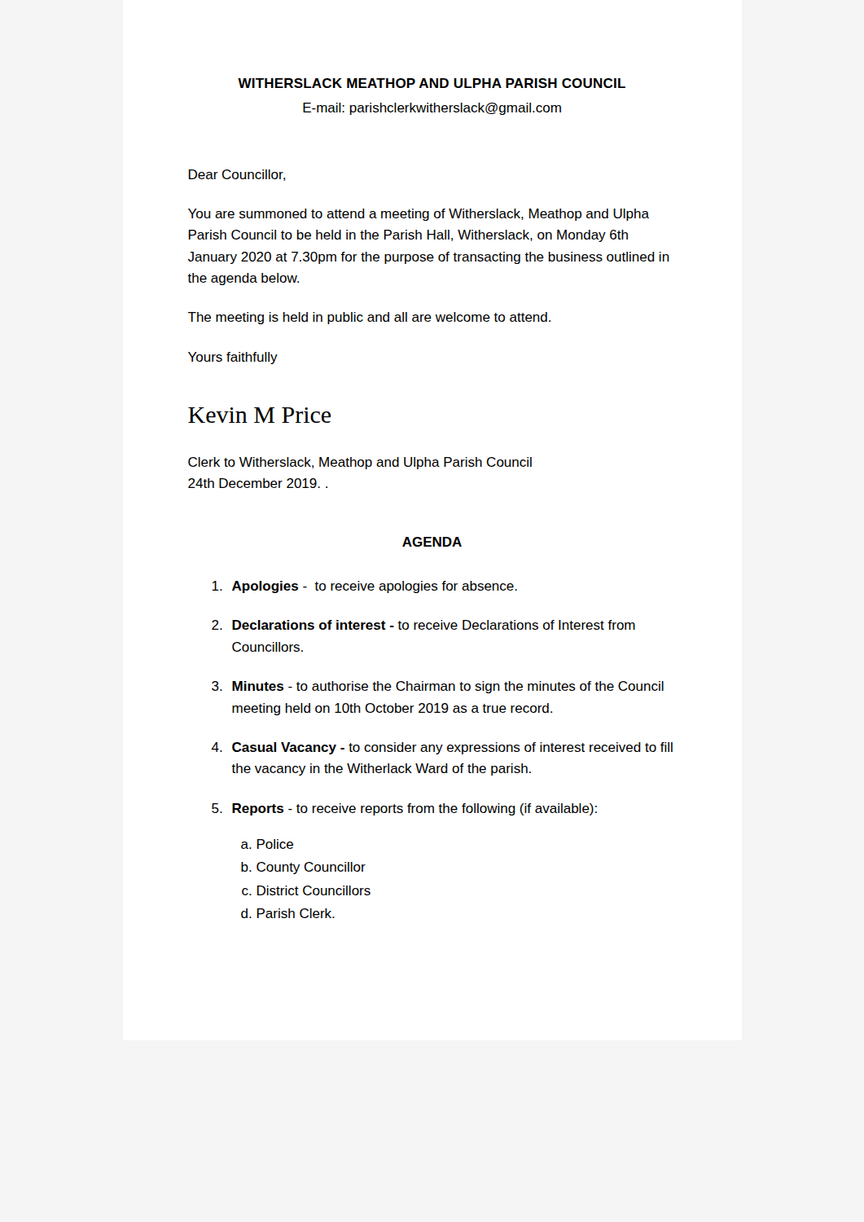WITHERSLACK MEATHOP AND ULPHA PARISH COUNCIL
E-mail: parishclerkwitherslack@gmail.com
Dear Councillor,
You are summoned to attend a meeting of Witherslack, Meathop and Ulpha Parish Council to be held in the Parish Hall, Witherslack, on Monday 6th January 2020 at 7.30pm for the purpose of transacting the business outlined in the agenda below.
The meeting is held in public and all are welcome to attend.
Yours faithfully
Kevin M Price
Clerk to Witherslack, Meathop and Ulpha Parish Council 24th December 2019. .
AGENDA
Apologies - to receive apologies for absence.
Declarations of interest - to receive Declarations of Interest from Councillors.
Minutes - to authorise the Chairman to sign the minutes of the Council meeting held on 10th October 2019 as a true record.
Casual Vacancy - to consider any expressions of interest received to fill the vacancy in the Witherlack Ward of the parish.
Reports - to receive reports from the following (if available):
Police
County Councillor
District Councillors
Parish Clerk.